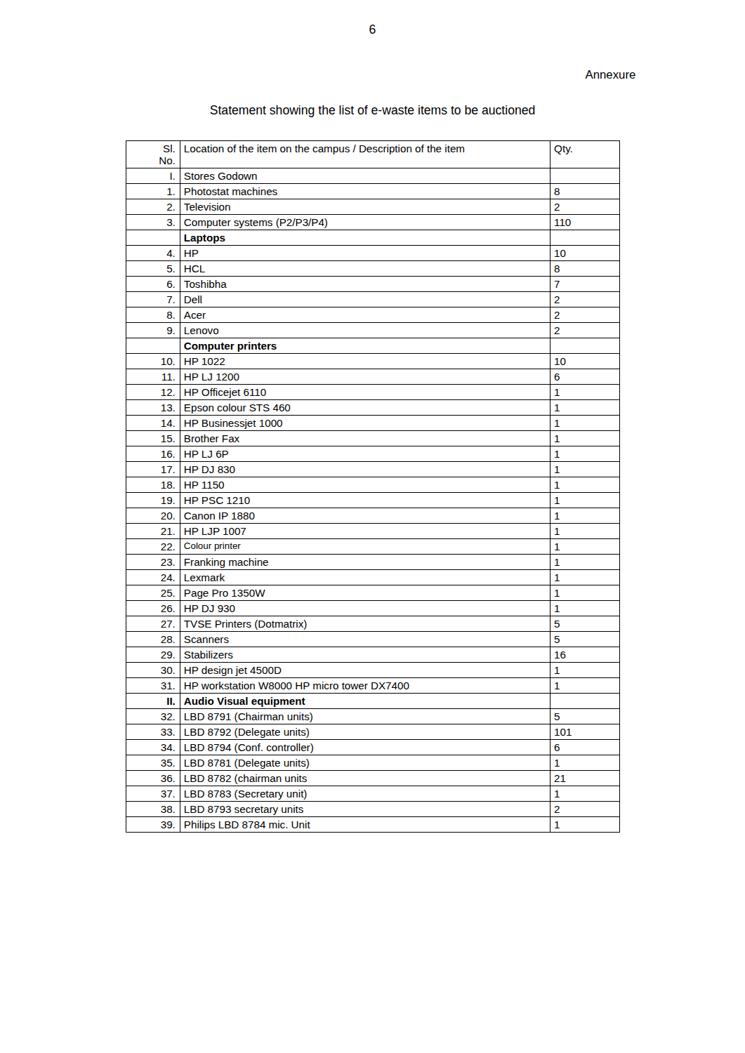6
Annexure
Statement showing the list of e-waste items to be auctioned
| Sl. No. | Location of the item on the campus / Description of the item | Qty. |
| --- | --- | --- |
| I. | Stores Godown | |
| 1. | Photostat machines | 8 |
| 2. | Television | 2 |
| 3. | Computer systems (P2/P3/P4) | 110 |
| | Laptops | |
| 4. | HP | 10 |
| 5. | HCL | 8 |
| 6. | Toshibha | 7 |
| 7. | Dell | 2 |
| 8. | Acer | 2 |
| 9. | Lenovo | 2 |
| | Computer printers | |
| 10. | HP 1022 | 10 |
| 11. | HP LJ 1200 | 6 |
| 12. | HP Officejet 6110 | 1 |
| 13. | Epson colour STS 460 | 1 |
| 14. | HP Businessjet 1000 | 1 |
| 15. | Brother Fax | 1 |
| 16. | HP LJ 6P | 1 |
| 17. | HP DJ 830 | 1 |
| 18. | HP 1150 | 1 |
| 19. | HP PSC 1210 | 1 |
| 20. | Canon IP 1880 | 1 |
| 21. | HP LJP 1007 | 1 |
| 22. | Colour printer | 1 |
| 23. | Franking machine | 1 |
| 24. | Lexmark | 1 |
| 25. | Page Pro 1350W | 1 |
| 26. | HP DJ 930 | 1 |
| 27. | TVSE Printers (Dotmatrix) | 5 |
| 28. | Scanners | 5 |
| 29. | Stabilizers | 16 |
| 30. | HP design jet 4500D | 1 |
| 31. | HP workstation W8000 HP micro tower DX7400 | 1 |
| II. | Audio Visual equipment | |
| 32. | LBD 8791 (Chairman units) | 5 |
| 33. | LBD 8792 (Delegate units) | 101 |
| 34. | LBD 8794 (Conf. controller) | 6 |
| 35. | LBD 8781 (Delegate units) | 1 |
| 36. | LBD 8782 (chairman units | 21 |
| 37. | LBD 8783 (Secretary unit) | 1 |
| 38. | LBD 8793 secretary units | 2 |
| 39. | Philips LBD 8784 mic. Unit | 1 |